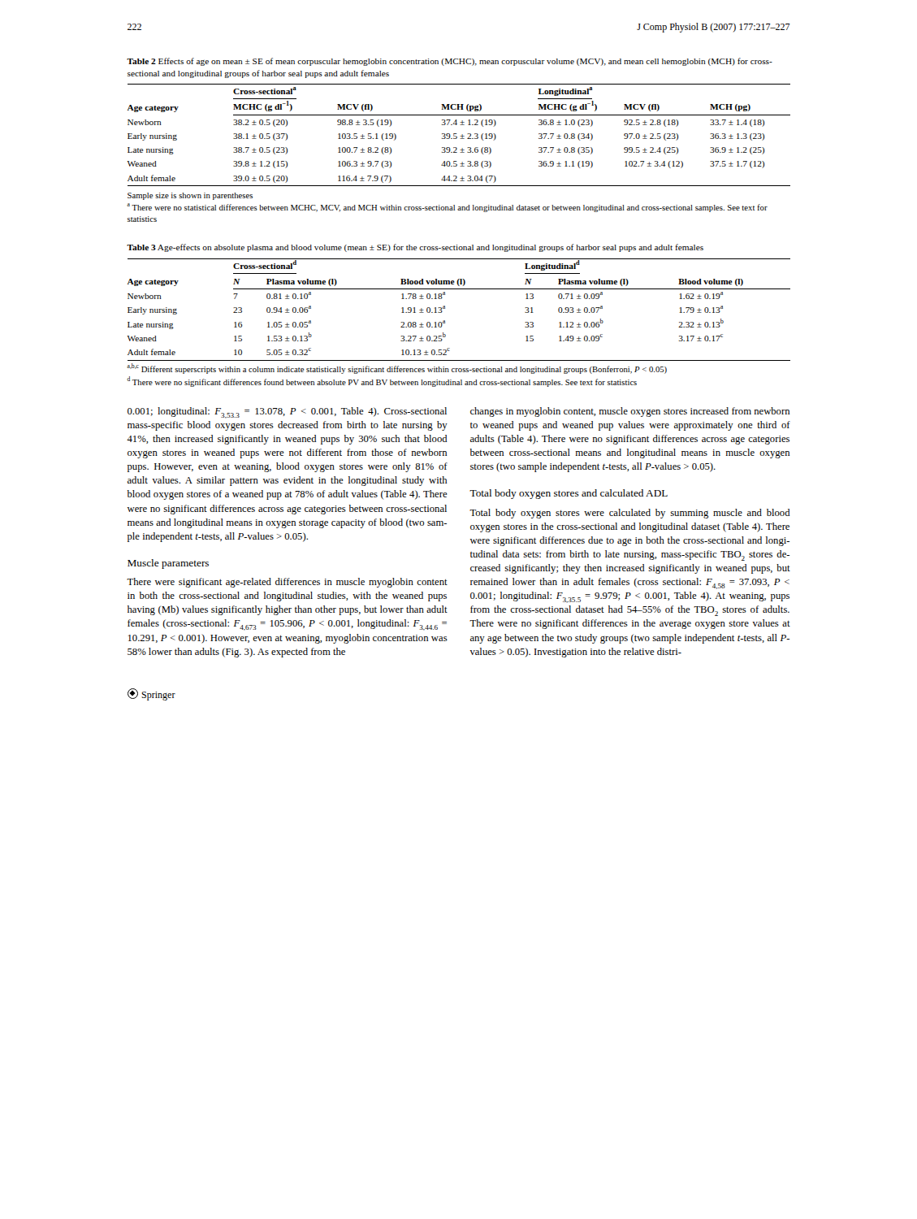222 J Comp Physiol B (2007) 177:217–227
Table 2 Effects of age on mean ± SE of mean corpuscular hemoglobin concentration (MCHC), mean corpuscular volume (MCV), and mean cell hemoglobin (MCH) for cross-sectional and longitudinal groups of harbor seal pups and adult females
| Age category | Cross-sectional a | Longitudinal a |
| --- | --- | --- |
| MCHC (g dl −1 ) | MCV (fl) | MCH (pg) | MCHC (g dl −1 ) | MCV (fl) | MCH (pg) |
| Newborn | 38.2 ± 0.5 (20) | 98.8 ± 3.5 (19) | 37.4 ± 1.2 (19) | 36.8 ± 1.0 (23) | 92.5 ± 2.8 (18) | 33.7 ± 1.4 (18) |
| Early nursing | 38.1 ± 0.5 (37) | 103.5 ± 5.1 (19) | 39.5 ± 2.3 (19) | 37.7 ± 0.8 (34) | 97.0 ± 2.5 (23) | 36.3 ± 1.3 (23) |
| Late nursing | 38.7 ± 0.5 (23) | 100.7 ± 8.2 (8) | 39.2 ± 3.6 (8) | 37.7 ± 0.8 (35) | 99.5 ± 2.4 (25) | 36.9 ± 1.2 (25) |
| Weaned | 39.8 ± 1.2 (15) | 106.3 ± 9.7 (3) | 40.5 ± 3.8 (3) | 36.9 ± 1.1 (19) | 102.7 ± 3.4 (12) | 37.5 ± 1.7 (12) |
| Adult female | 39.0 ± 0.5 (20) | 116.4 ± 7.9 (7) | 44.2 ± 3.04 (7) | | | |
Sample size is shown in parentheses
a There were no statistical differences between MCHC, MCV, and MCH within cross-sectional and longitudinal dataset or between longitudinal and cross-sectional samples. See text for statistics
Table 3 Age-effects on absolute plasma and blood volume (mean ± SE) for the cross-sectional and longitudinal groups of harbor seal pups and adult females
| Age category | Cross-sectional d | Longitudinal d |
| --- | --- | --- |
| N | Plasma volume (l) | Blood volume (l) | N | Plasma volume (l) | Blood volume (l) |
| Newborn | 7 | 0.81 ± 0.10 a | 1.78 ± 0.18 a | 13 | 0.71 ± 0.09 a | 1.62 ± 0.19 a |
| Early nursing | 23 | 0.94 ± 0.06 a | 1.91 ± 0.13 a | 31 | 0.93 ± 0.07 a | 1.79 ± 0.13 a |
| Late nursing | 16 | 1.05 ± 0.05 a | 2.08 ± 0.10 a | 33 | 1.12 ± 0.06 b | 2.32 ± 0.13 b |
| Weaned | 15 | 1.53 ± 0.13 b | 3.27 ± 0.25 b | 15 | 1.49 ± 0.09 c | 3.17 ± 0.17 c |
| Adult female | 10 | 5.05 ± 0.32 c | 10.13 ± 0.52 c | | | |
a,b,c Different superscripts within a column indicate statistically significant differences within cross-sectional and longitudinal groups (Bonferroni, P < 0.05)
d There were no significant differences found between absolute PV and BV between longitudinal and cross-sectional samples. See text for statistics
0.001; longitudinal: F3,53.3 = 13.078, P < 0.001, Table 4). Cross-sectional mass-specific blood oxygen stores decreased from birth to late nursing by 41%, then increased significantly in weaned pups by 30% such that blood oxygen stores in weaned pups were not different from those of newborn pups. However, even at weaning, blood oxygen stores were only 81% of adult values. A similar pattern was evident in the longitudinal study with blood oxygen stores of a weaned pup at 78% of adult values (Table 4). There were no significant differences across age categories between cross-sectional means and longitudinal means in oxygen storage capacity of blood (two sample independent t-tests, all P-values > 0.05).
Muscle parameters
There were significant age-related differences in muscle myoglobin content in both the cross-sectional and longitudinal studies, with the weaned pups having (Mb) values significantly higher than other pups, but lower than adult females (cross-sectional: F4,673 = 105.906, P < 0.001, longitudinal: F3,44.6 = 10.291, P < 0.001). However, even at weaning, myoglobin concentration was 58% lower than adults (Fig. 3). As expected from the
changes in myoglobin content, muscle oxygen stores increased from newborn to weaned pups and weaned pup values were approximately one third of adults (Table 4). There were no significant differences across age categories between cross-sectional means and longitudinal means in muscle oxygen stores (two sample independent t-tests, all P-values > 0.05).
Total body oxygen stores and calculated ADL
Total body oxygen stores were calculated by summing muscle and blood oxygen stores in the cross-sectional and longitudinal dataset (Table 4). There were significant differences due to age in both the cross-sectional and longitudinal data sets: from birth to late nursing, mass-specific TBO2 stores decreased significantly; they then increased significantly in weaned pups, but remained lower than in adult females (cross sectional: F4,58 = 37.093, P < 0.001; longitudinal: F3,35.5 = 9.979; P < 0.001, Table 4). At weaning, pups from the cross-sectional dataset had 54–55% of the TBO2 stores of adults. There were no significant differences in the average oxygen store values at any age between the two study groups (two sample independent t-tests, all P-values > 0.05). Investigation into the relative distri-
Springer